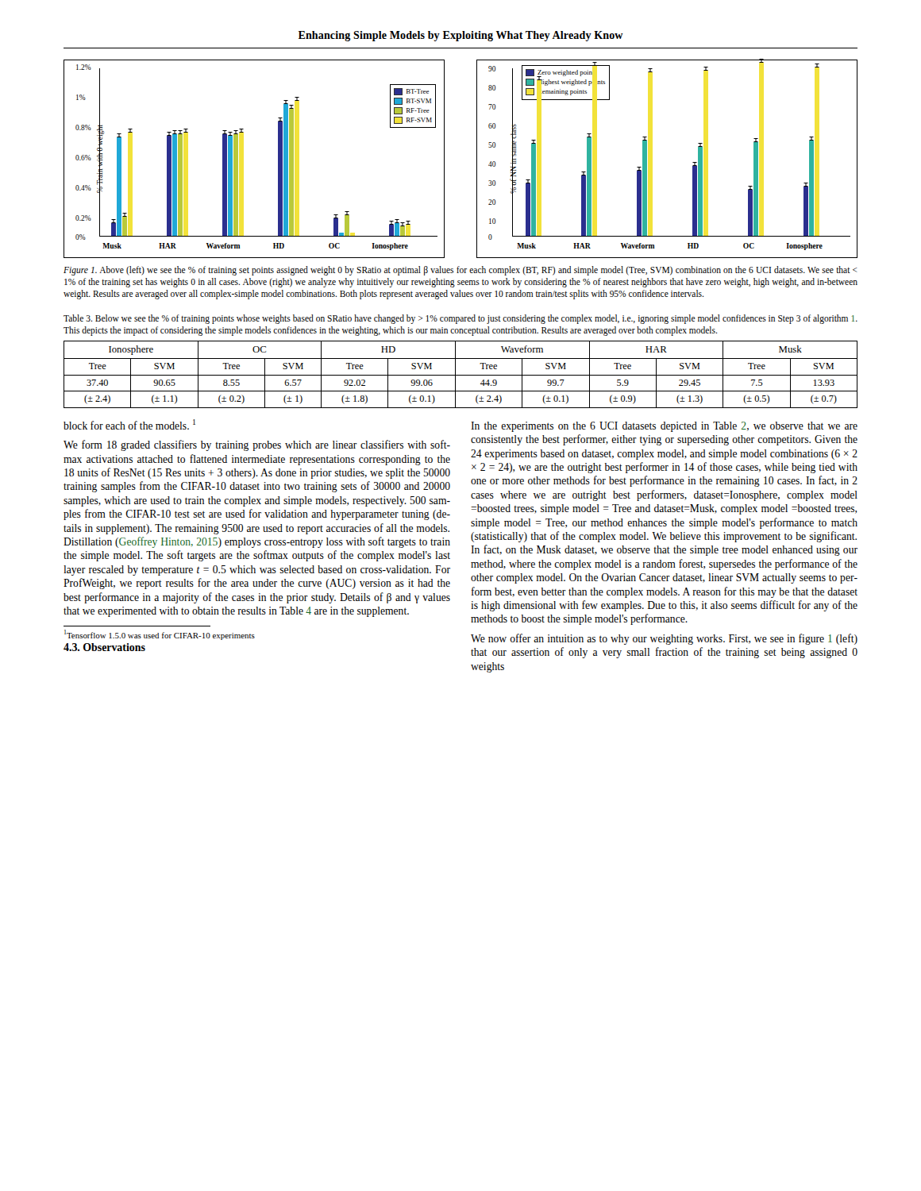Enhancing Simple Models by Exploiting What They Already Know
% Train with 0 weight
1.2%
1%
0.8%
0.6%
0.4%
0.2%
0%
BT-Tree
BT-SVM
RF-Tree
RF-SVM
Musk
HAR
Waveform
HD
OC
Ionosphere
% of NN in same class
90
80
70
60
50
40
30
20
10
0
Zero weighted points
Highest weighted points
Remaining points
Musk
HAR
Waveform
HD
OC
Ionosphere
Figure 1. Above (left) we see the % of training set points assigned weight 0 by SRatio at optimal β values for each complex (BT, RF) and simple model (Tree, SVM) combination on the 6 UCI datasets. We see that < 1% of the training set has weights 0 in all cases. Above (right) we analyze why intuitively our reweighting seems to work by considering the % of nearest neighbors that have zero weight, high weight, and in-between weight. Results are averaged over all complex-simple model combinations. Both plots represent averaged values over 10 random train/test splits with 95% confidence intervals.
Table 3. Below we see the % of training points whose weights based on SRatio have changed by > 1% compared to just considering the complex model, i.e., ignoring simple model confidences in Step 3 of algorithm 1. This depicts the impact of considering the simple models confidences in the weighting, which is our main conceptual contribution. Results are averaged over both complex models.
| Ionosphere | OC | HD | Waveform | HAR | Musk |
| Tree | SVM | Tree | SVM | Tree | SVM | Tree | SVM | Tree | SVM | Tree | SVM |
| 37.40 | 90.65 | 8.55 | 6.57 | 92.02 | 99.06 | 44.9 | 99.7 | 5.9 | 29.45 | 7.5 | 13.93 |
| (± 2.4) | (± 1.1) | (± 0.2) | (± 1) | (± 1.8) | (± 0.1) | (± 2.4) | (± 0.1) | (± 0.9) | (± 1.3) | (± 0.5) | (± 0.7) |
block for each of the models. 1
We form 18 graded classifiers by training probes which are linear classifiers with softmax activations attached to flattened intermediate representations corresponding to the 18 units of ResNet (15 Res units + 3 others). As done in prior studies, we split the 50000 training samples from the CIFAR-10 dataset into two training sets of 30000 and 20000 samples, which are used to train the complex and simple models, respectively. 500 samples from the CIFAR-10 test set are used for validation and hyperparameter tuning (details in supplement). The remaining 9500 are used to report accuracies of all the models. Distillation (Geoffrey Hinton, 2015) employs cross-entropy loss with soft targets to train the simple model. The soft targets are the softmax outputs of the complex model's last layer rescaled by temperature t = 0.5 which was selected based on cross-validation. For ProfWeight, we report results for the area under the curve (AUC) version as it had the best performance in a majority of the cases in the prior study. Details of β and γ values that we experimented with to obtain the results in Table 4 are in the supplement.
1Tensorflow 1.5.0 was used for CIFAR-10 experiments
4.3. Observations
In the experiments on the 6 UCI datasets depicted in Table 2, we observe that we are consistently the best performer, either tying or superseding other competitors. Given the 24 experiments based on dataset, complex model, and simple model combinations (6 × 2 × 2 = 24), we are the outright best performer in 14 of those cases, while being tied with one or more other methods for best performance in the remaining 10 cases. In fact, in 2 cases where we are outright best performers, dataset=Ionosphere, complex model =boosted trees, simple model = Tree and dataset=Musk, complex model =boosted trees, simple model = Tree, our method enhances the simple model's performance to match (statistically) that of the complex model. We believe this improvement to be significant. In fact, on the Musk dataset, we observe that the simple tree model enhanced using our method, where the complex model is a random forest, supersedes the performance of the other complex model. On the Ovarian Cancer dataset, linear SVM actually seems to perform best, even better than the complex models. A reason for this may be that the dataset is high dimensional with few examples. Due to this, it also seems difficult for any of the methods to boost the simple model's performance.
We now offer an intuition as to why our weighting works. First, we see in figure 1 (left) that our assertion of only a very small fraction of the training set being assigned 0 weights